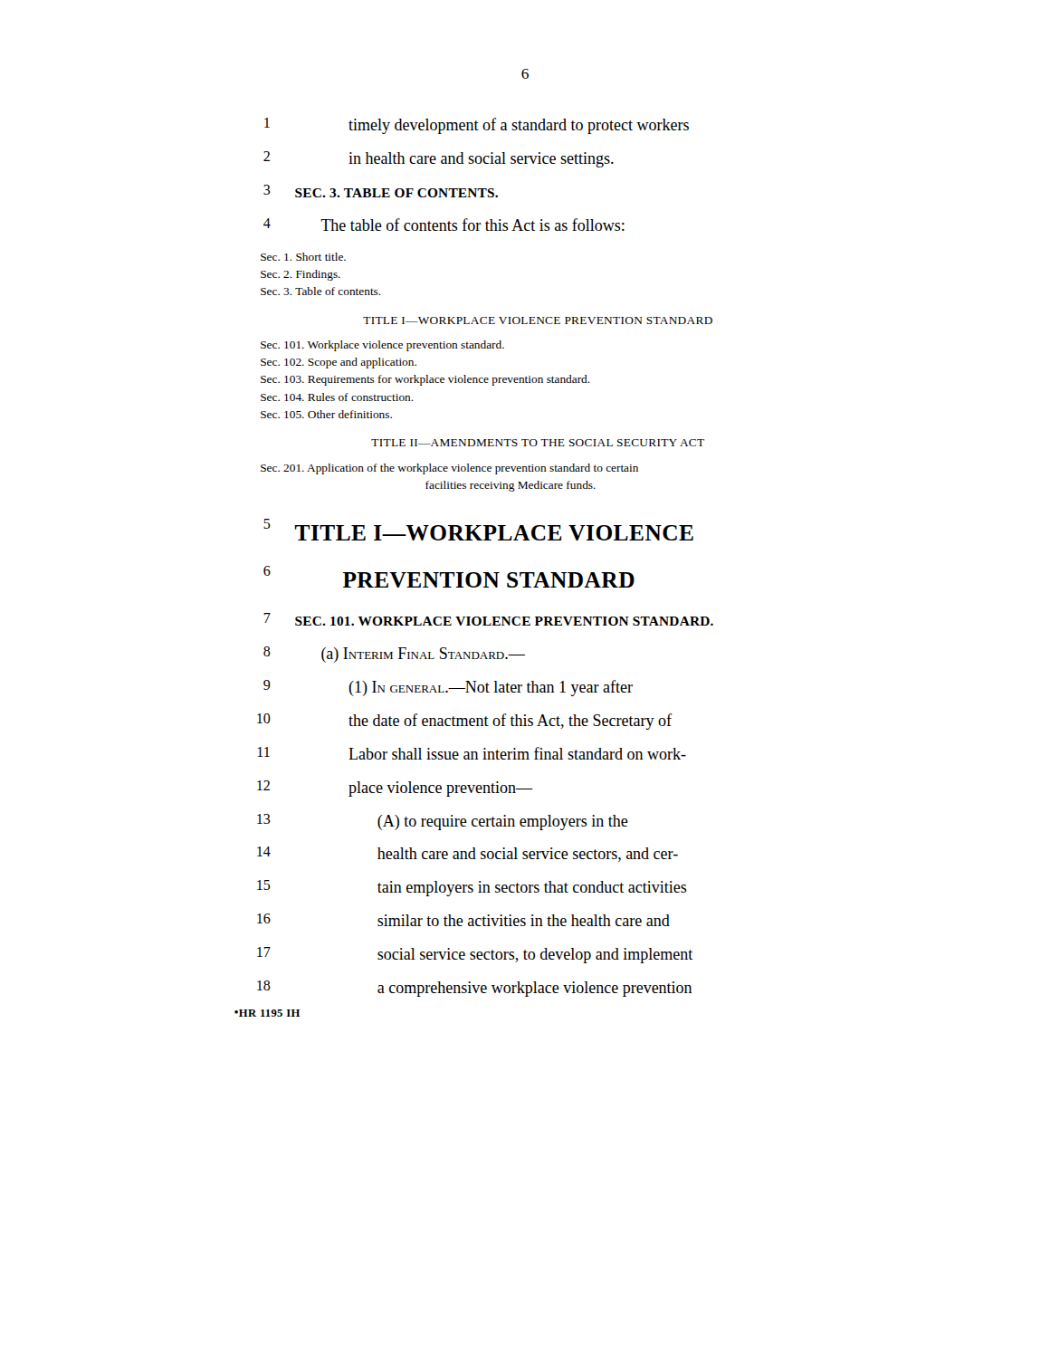6
1
timely development of a standard to protect workers
2
in health care and social service settings.
3
SEC. 3. TABLE OF CONTENTS.
4
The table of contents for this Act is as follows:
Sec. 1. Short title. Sec. 2. Findings. Sec. 3. Table of contents. TITLE I—WORKPLACE VIOLENCE PREVENTION STANDARD Sec. 101. Workplace violence prevention standard. Sec. 102. Scope and application. Sec. 103. Requirements for workplace violence prevention standard. Sec. 104. Rules of construction. Sec. 105. Other definitions. TITLE II—AMENDMENTS TO THE SOCIAL SECURITY ACT Sec. 201. Application of the workplace violence prevention standard to certain facilities receiving Medicare funds.
5
TITLE I—WORKPLACE VIOLENCE
6
PREVENTION STANDARD
7
SEC. 101. WORKPLACE VIOLENCE PREVENTION STANDARD.
8
(a) Interim Final Standard.—
9
(1) In general.—Not later than 1 year after
10
the date of enactment of this Act, the Secretary of
11
Labor shall issue an interim final standard on work-
12
place violence prevention—
13
(A) to require certain employers in the
14
health care and social service sectors, and cer-
15
tain employers in sectors that conduct activities
16
similar to the activities in the health care and
17
social service sectors, to develop and implement
18
a comprehensive workplace violence prevention
•HR 1195 IH